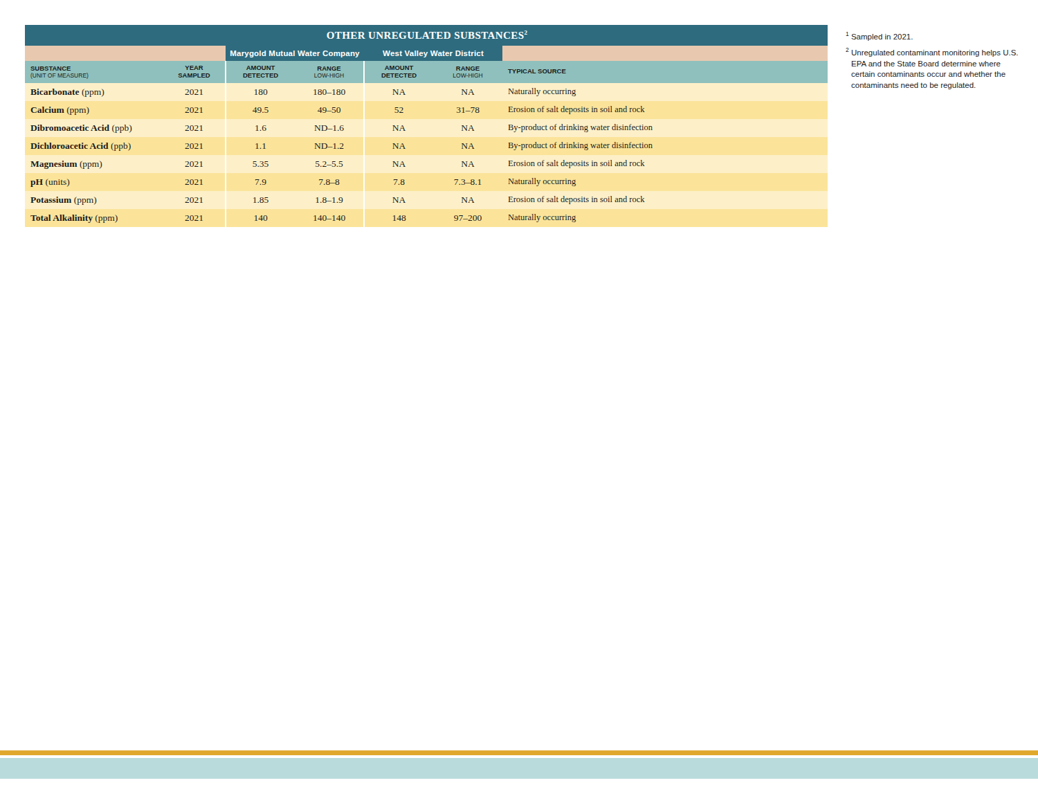| OTHER UNREGULATED SUBSTANCES 2 |
| | | Marygold Mutual Water Company | West Valley Water District | |
| SUBSTANCE (UNIT OF MEASURE) | YEAR SAMPLED | AMOUNT DETECTED | RANGE LOW-HIGH | AMOUNT DETECTED | RANGE LOW-HIGH | TYPICAL SOURCE |
| Bicarbonate (ppm) | 2021 | 180 | 180–180 | NA | NA | Naturally occurring |
| Calcium (ppm) | 2021 | 49.5 | 49–50 | 52 | 31–78 | Erosion of salt deposits in soil and rock |
| Dibromoacetic Acid (ppb) | 2021 | 1.6 | ND–1.6 | NA | NA | By-product of drinking water disinfection |
| Dichloroacetic Acid (ppb) | 2021 | 1.1 | ND–1.2 | NA | NA | By-product of drinking water disinfection |
| Magnesium (ppm) | 2021 | 5.35 | 5.2–5.5 | NA | NA | Erosion of salt deposits in soil and rock |
| pH (units) | 2021 | 7.9 | 7.8–8 | 7.8 | 7.3–8.1 | Naturally occurring |
| Potassium (ppm) | 2021 | 1.85 | 1.8–1.9 | NA | NA | Erosion of salt deposits in soil and rock |
| Total Alkalinity (ppm) | 2021 | 140 | 140–140 | 148 | 97–200 | Naturally occurring |
1 Sampled in 2021.
2 Unregulated contaminant monitoring helps U.S. EPA and the State Board determine where certain contaminants occur and whether the contaminants need to be regulated.